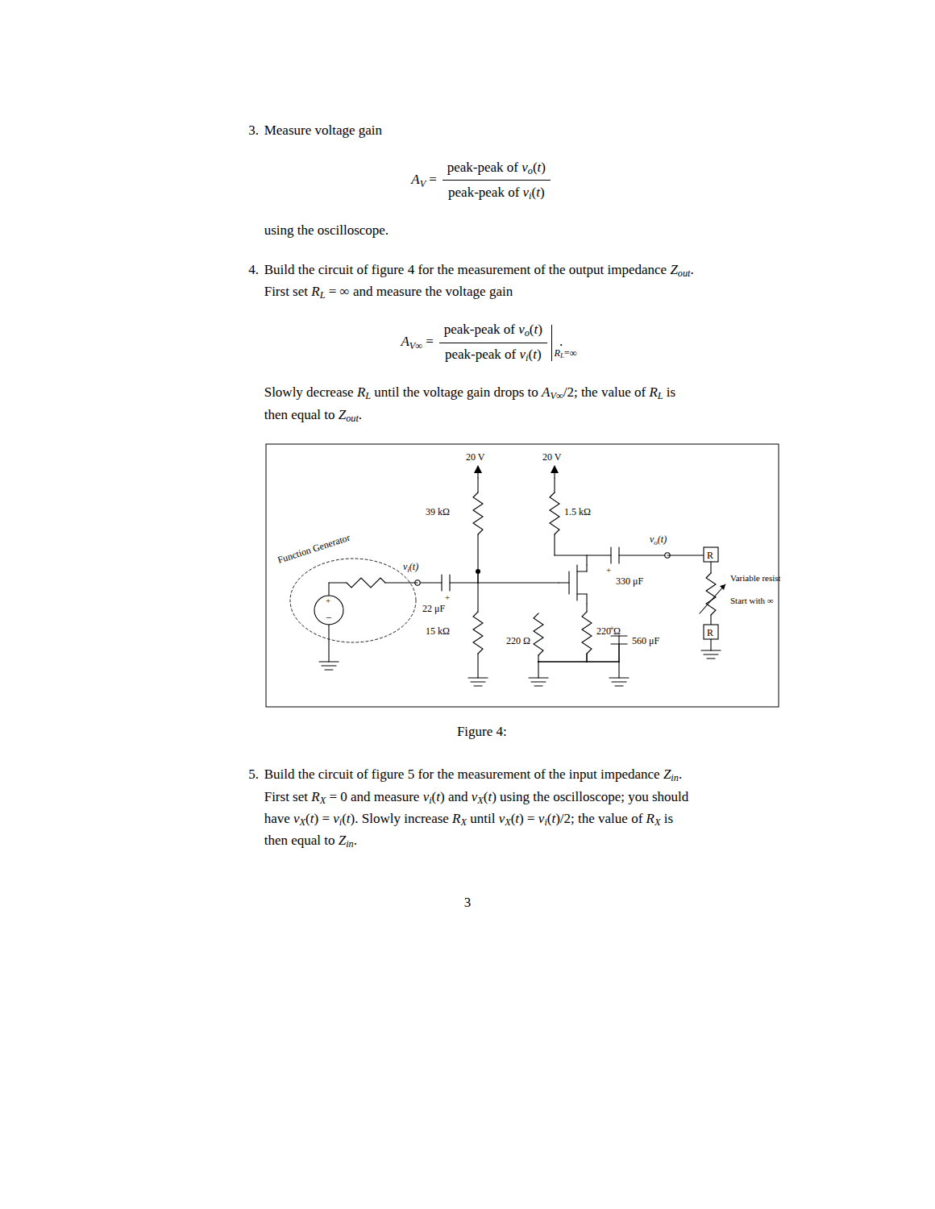3. Measure voltage gain
AV = peak-peak of vo(t) peak-peak of vi(t)
using the oscilloscope.
4. Build the circuit of figure 4 for the measurement of the output impedance Zout. First set RL = ∞ and measure the voltage gain
AV∞ = peak-peak of vo(t) peak-peak of vi(t) RL=∞ .
Slowly decrease RL until the voltage gain drops to AV∞/2; the value of RL is then equal to Zout.
20 V 39 kΩ 15 kΩ 20 V 1.5 kΩ + 330 μF vo(t) R Variable resistor Start with ∞ R 220 Ω 220 Ω + 560 μF + 22 μF vi(t) + − Function Generator
Figure 4:
5. Build the circuit of figure 5 for the measurement of the input impedance Zin. First set RX = 0 and measure vi(t) and vX(t) using the oscilloscope; you should have vX(t) = vi(t). Slowly increase RX until vX(t) = vi(t)/2; the value of RX is then equal to Zin.
3